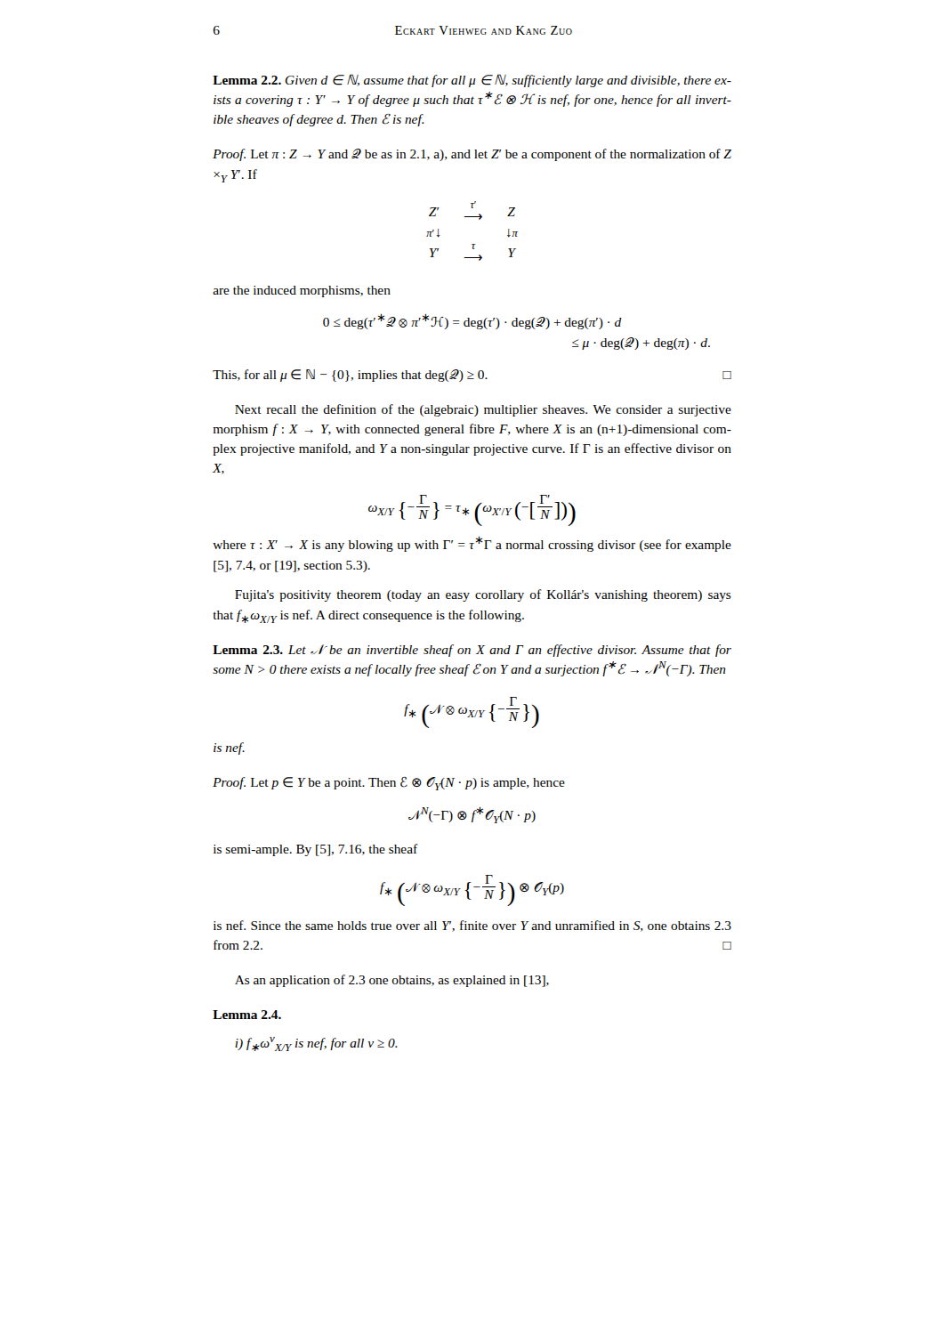6 Eckart Viehweg and Kang Zuo
Lemma 2.2. Given d ∈ ℕ, assume that for all μ ∈ ℕ, sufficiently large and divisible, there exists a covering τ : Y′ → Y of degree μ such that τ∗ℰ ⊗ ℋ is nef, for one, hence for all invertible sheaves of degree d. Then ℰ is nef.
Proof. Let π : Z → Y and 𝒬 be as in 2.1, a), and let Z′ be a component of the normalization of Z ×Y Y′. If
| Z ′ | τ ′ ⟶ | Z |
| π ′ ↓ | | ↓ π |
| Y ′ | τ ⟶ | Y |
are the induced morphisms, then
0 ≤ deg(τ′∗𝒬 ⊗ π′∗ℋ) = deg(τ′) · deg(𝒬) + deg(π′) · d ≤ μ · deg(𝒬) + deg(π) · d.
This, for all μ ∈ ℕ − {0}, implies that deg(𝒬) ≥ 0. □
Next recall the definition of the (algebraic) multiplier sheaves. We consider a surjective morphism f : X → Y, with connected general fibre F, where X is an (n+1)-dimensional complex projective manifold, and Y a non-singular projective curve. If Γ is an effective divisor on X,
ωX/Y {−ΓN} = τ∗ (ωX′/Y (−[Γ′N]))
where τ : X′ → X is any blowing up with Γ′ = τ∗Γ a normal crossing divisor (see for example [5], 7.4, or [19], section 5.3).
Fujita's positivity theorem (today an easy corollary of Kollár's vanishing theorem) says that f∗ωX/Y is nef. A direct consequence is the following.
Lemma 2.3. Let 𝒩 be an invertible sheaf on X and Γ an effective divisor. Assume that for some N > 0 there exists a nef locally free sheaf ℰ on Y and a surjection f∗ℰ → 𝒩N(−Γ). Then
f∗ (𝒩 ⊗ ωX/Y {−ΓN})
is nef.
Proof. Let p ∈ Y be a point. Then ℰ ⊗ 𝒪Y(N · p) is ample, hence
𝒩N(−Γ) ⊗ f∗𝒪Y(N · p)
is semi-ample. By [5], 7.16, the sheaf
f∗ (𝒩 ⊗ ωX/Y {−ΓN}) ⊗ 𝒪Y(p)
is nef. Since the same holds true over all Y′, finite over Y and unramified in S, one obtains 2.3 from 2.2. □
As an application of 2.3 one obtains, as explained in [13],
Lemma 2.4.
i) f∗ωνX/Y is nef, for all ν ≥ 0.